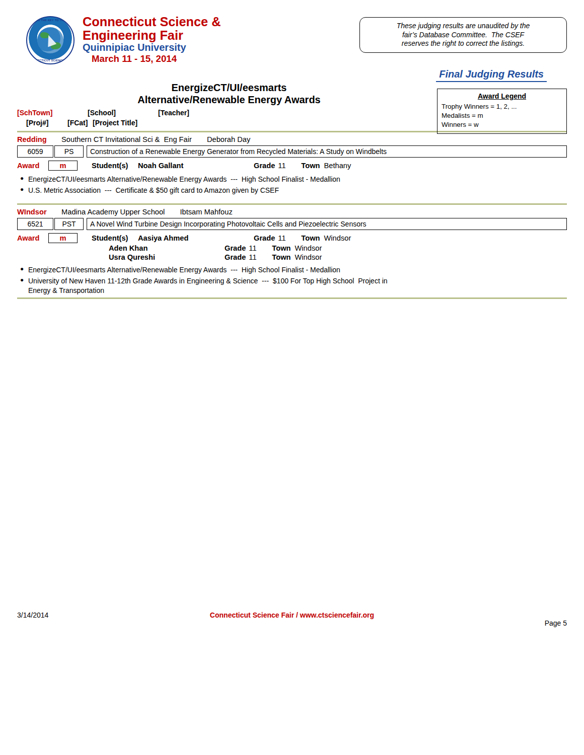SCIENCE IS THE KEY TO THE WORLD CONNECTICUT SCIENCE FAIR
These judging results are unaudited by the
fair’s Database Committee. The CSEF
reserves the right to correct the listings.
Connecticut Science &
Engineering Fair
Quinnipiac University
March 11 - 15, 2014
Final Judging Results
EnergizeCT/UI/eesmarts
Alternative/Renewable Energy Awards
Award Legend
Trophy Winners = 1, 2, ...
Medalists = m
Winners = w
[SchTown] [School] [Teacher] [Proj#] [FCat] [Project Title]
Redding Southern CT Invitational Sci & Eng Fair Deborah Day
6059
PS
Construction of a Renewable Energy Generator from Recycled Materials: A Study on Windbelts
Award
m
Student(s)
Noah Gallant
Grade
11
Town
Bethany
EnergizeCT/UI/eesmarts Alternative/Renewable Energy Awards --- High School Finalist - Medallion
U.S. Metric Association --- Certificate & $50 gift card to Amazon given by CSEF
WIndsor Madina Academy Upper School Ibtsam Mahfouz
6521
PST
A Novel Wind Turbine Design Incorporating Photovoltaic Cells and Piezoelectric Sensors
Award
m
Student(s)
Aasiya Ahmed
Grade
11
Town
Windsor
Aden Khan
Grade
11
Town
Windsor
Usra Qureshi
Grade
11
Town
Windsor
EnergizeCT/UI/eesmarts Alternative/Renewable Energy Awards --- High School Finalist - Medallion
University of New Haven 11-12th Grade Awards in Engineering & Science --- $100 For Top High School Project in Energy & Transportation
3/14/2014
Connecticut Science Fair / www.ctsciencefair.org
Page 5